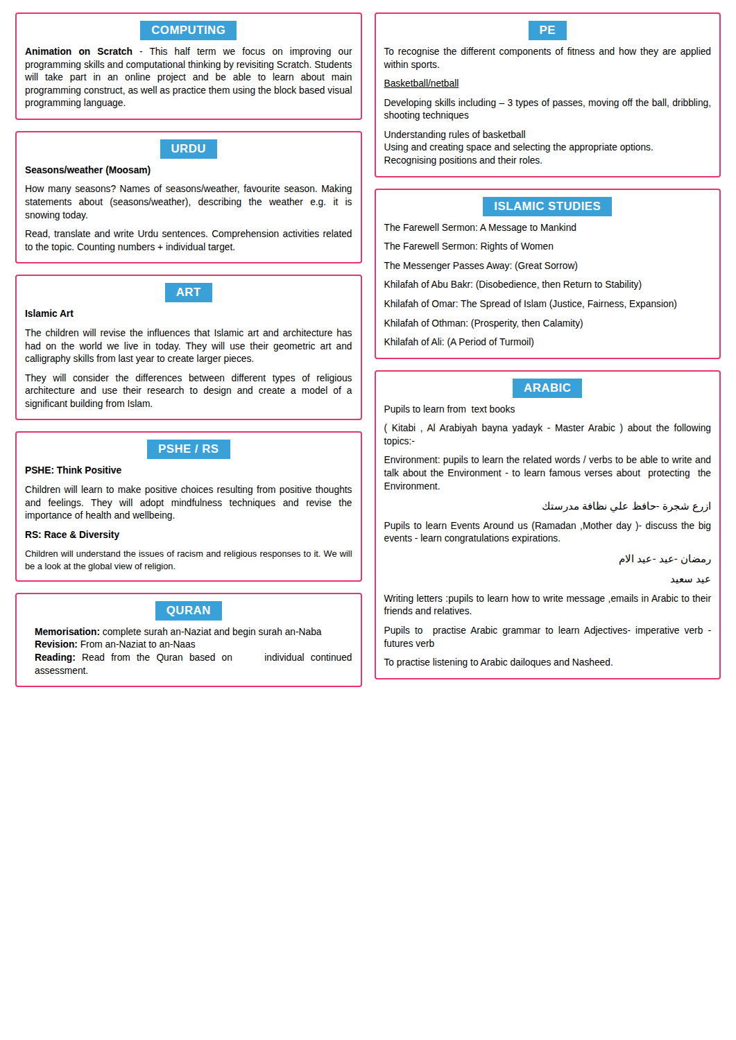COMPUTING
Animation on Scratch - This half term we focus on improving our programming skills and computational thinking by revisiting Scratch. Students will take part in an online project and be able to learn about main programming construct, as well as practice them using the block based visual programming language.
URDU
Seasons/weather (Moosam)
How many seasons? Names of seasons/weather, favourite season. Making statements about (seasons/weather), describing the weather e.g. it is snowing today.
Read, translate and write Urdu sentences. Comprehension activities related to the topic. Counting numbers + individual target.
ART
Islamic Art
The children will revise the influences that Islamic art and architecture has had on the world we live in today. They will use their geometric art and calligraphy skills from last year to create larger pieces.
They will consider the differences between different types of religious architecture and use their research to design and create a model of a significant building from Islam.
PSHE / RS
PSHE: Think Positive
Children will learn to make positive choices resulting from positive thoughts and feelings. They will adopt mindfulness techniques and revise the importance of health and wellbeing.
RS: Race & Diversity
Children will understand the issues of racism and religious responses to it. We will be a look at the global view of religion.
QURAN
Memorisation: complete surah an-Naziat and begin surah an-Naba
Revision: From an-Naziat to an-Naas
Reading: Read from the Quran based on individual continued assessment.
PE
To recognise the different components of fitness and how they are applied within sports.
Basketball/netball
Developing skills including – 3 types of passes, moving off the ball, dribbling, shooting techniques
Understanding rules of basketball
Using and creating space and selecting the appropriate options.
Recognising positions and their roles.
ISLAMIC STUDIES
The Farewell Sermon: A Message to Mankind
The Farewell Sermon: Rights of Women
The Messenger Passes Away: (Great Sorrow)
Khilafah of Abu Bakr: (Disobedience, then Return to Stability)
Khilafah of Omar: The Spread of Islam (Justice, Fairness, Expansion)
Khilafah of Othman: (Prosperity, then Calamity)
Khilafah of Ali: (A Period of Turmoil)
ARABIC
Pupils to learn from text books
( Kitabi , Al Arabiyah bayna yadayk - Master Arabic ) about the following topics:-
Environment: pupils to learn the related words / verbs to be able to write and talk about the Environment - to learn famous verses about protecting the Environment.
ازرع شجرة -حافظ علي نظافة مدرستك
Pupils to learn Events Around us (Ramadan ,Mother day )- discuss the big events - learn congratulations expirations.
رمضان -عيد -عيد الام
عيد سعيد
Writing letters :pupils to learn how to write message ,emails in Arabic to their friends and relatives.
Pupils to practise Arabic grammar to learn Adjectives- imperative verb - futures verb
To practise listening to Arabic dailoques and Nasheed.